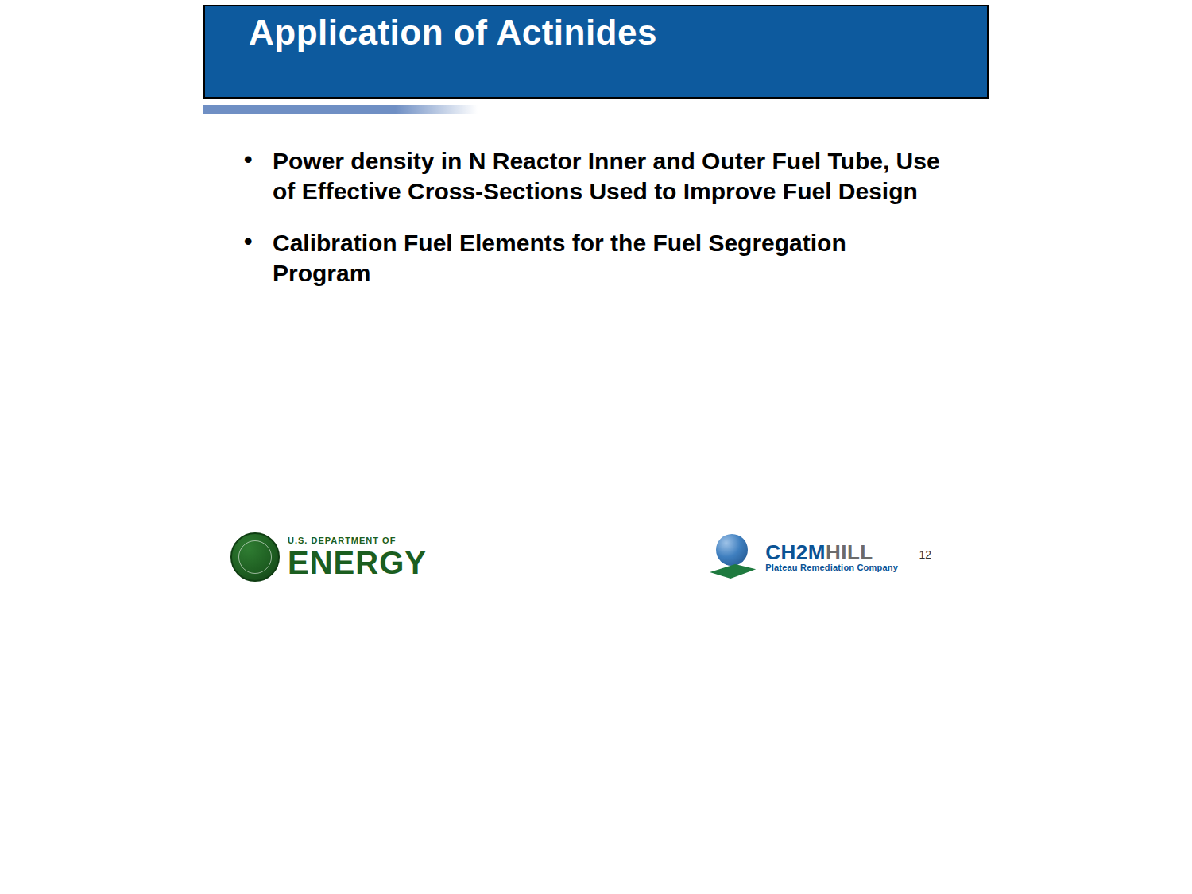Application of Actinides
Power density in N Reactor Inner and Outer Fuel Tube, Use of Effective Cross-Sections Used to Improve Fuel Design
Calibration Fuel Elements for the Fuel Segregation Program
U.S. DEPARTMENT OF ENERGY
CH2MHILL
Plateau Remediation Company
12